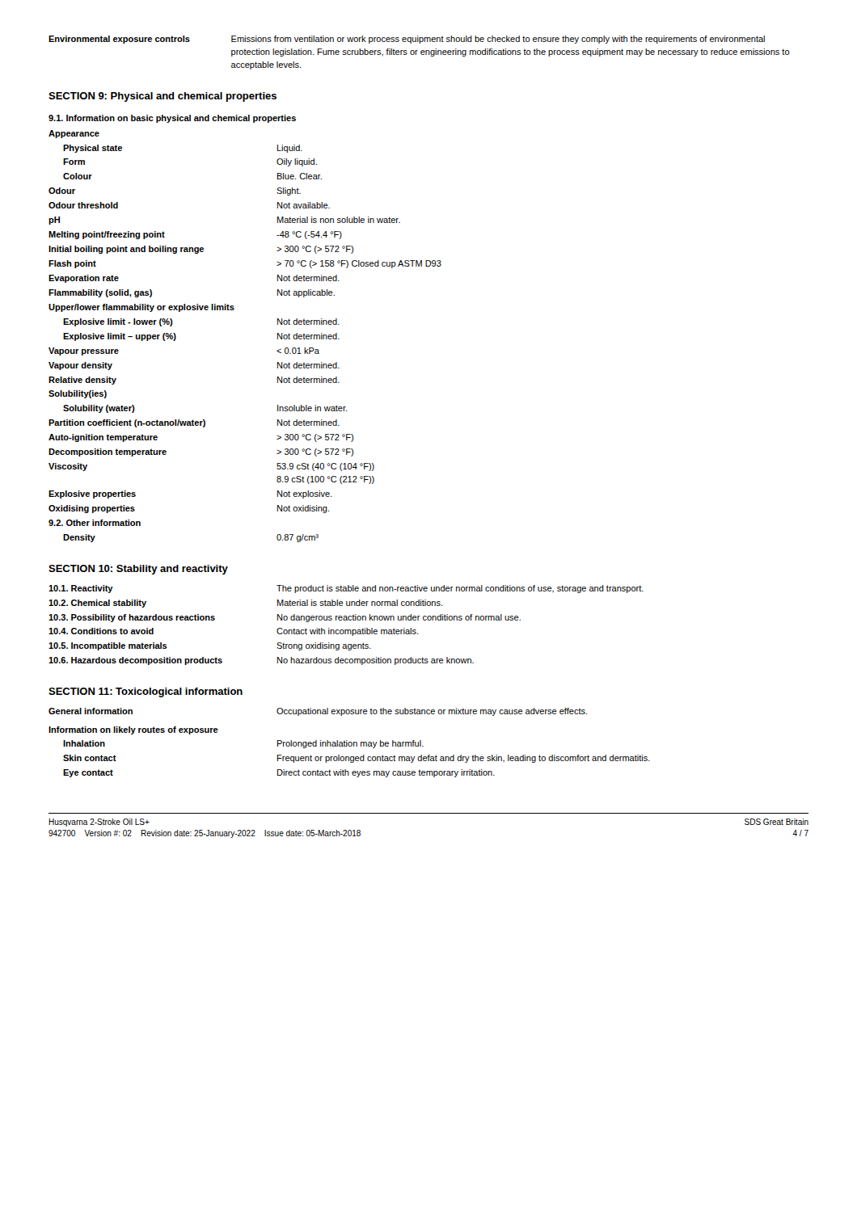| Environmental exposure controls | Emissions from ventilation or work process equipment should be checked to ensure they comply with the requirements of environmental protection legislation. Fume scrubbers, filters or engineering modifications to the process equipment may be necessary to reduce emissions to acceptable levels. |
SECTION 9: Physical and chemical properties
9.1. Information on basic physical and chemical properties
| Appearance | |
| Physical state | Liquid. |
| Form | Oily liquid. |
| Colour | Blue. Clear. |
| Odour | Slight. |
| Odour threshold | Not available. |
| pH | Material is non soluble in water. |
| Melting point/freezing point | -48 °C (-54.4 °F) |
| Initial boiling point and boiling range | > 300 °C (> 572 °F) |
| Flash point | > 70 °C (> 158 °F) Closed cup ASTM D93 |
| Evaporation rate | Not determined. |
| Flammability (solid, gas) | Not applicable. |
| Upper/lower flammability or explosive limits | |
| Explosive limit - lower (%) | Not determined. |
| Explosive limit – upper (%) | Not determined. |
| Vapour pressure | < 0.01 kPa |
| Vapour density | Not determined. |
| Relative density | Not determined. |
| Solubility(ies) | |
| Solubility (water) | Insoluble in water. |
| Partition coefficient (n-octanol/water) | Not determined. |
| Auto-ignition temperature | > 300 °C (> 572 °F) |
| Decomposition temperature | > 300 °C (> 572 °F) |
| Viscosity | 53.9 cSt (40 °C (104 °F)) 8.9 cSt (100 °C (212 °F)) |
| Explosive properties | Not explosive. |
| Oxidising properties | Not oxidising. |
| 9.2. Other information | |
| Density | 0.87 g/cm³ |
SECTION 10: Stability and reactivity
| 10.1. Reactivity | The product is stable and non-reactive under normal conditions of use, storage and transport. |
| 10.2. Chemical stability | Material is stable under normal conditions. |
| 10.3. Possibility of hazardous reactions | No dangerous reaction known under conditions of normal use. |
| 10.4. Conditions to avoid | Contact with incompatible materials. |
| 10.5. Incompatible materials | Strong oxidising agents. |
| 10.6. Hazardous decomposition products | No hazardous decomposition products are known. |
SECTION 11: Toxicological information
| General information | Occupational exposure to the substance or mixture may cause adverse effects. |
Information on likely routes of exposure
| Inhalation | Prolonged inhalation may be harmful. |
| Skin contact | Frequent or prolonged contact may defat and dry the skin, leading to discomfort and dermatitis. |
| Eye contact | Direct contact with eyes may cause temporary irritation. |
| Husqvarna 2-Stroke Oil LS+ | SDS Great Britain |
| 942700 Version #: 02 Revision date: 25-January-2022 Issue date: 05-March-2018 | 4 / 7 |